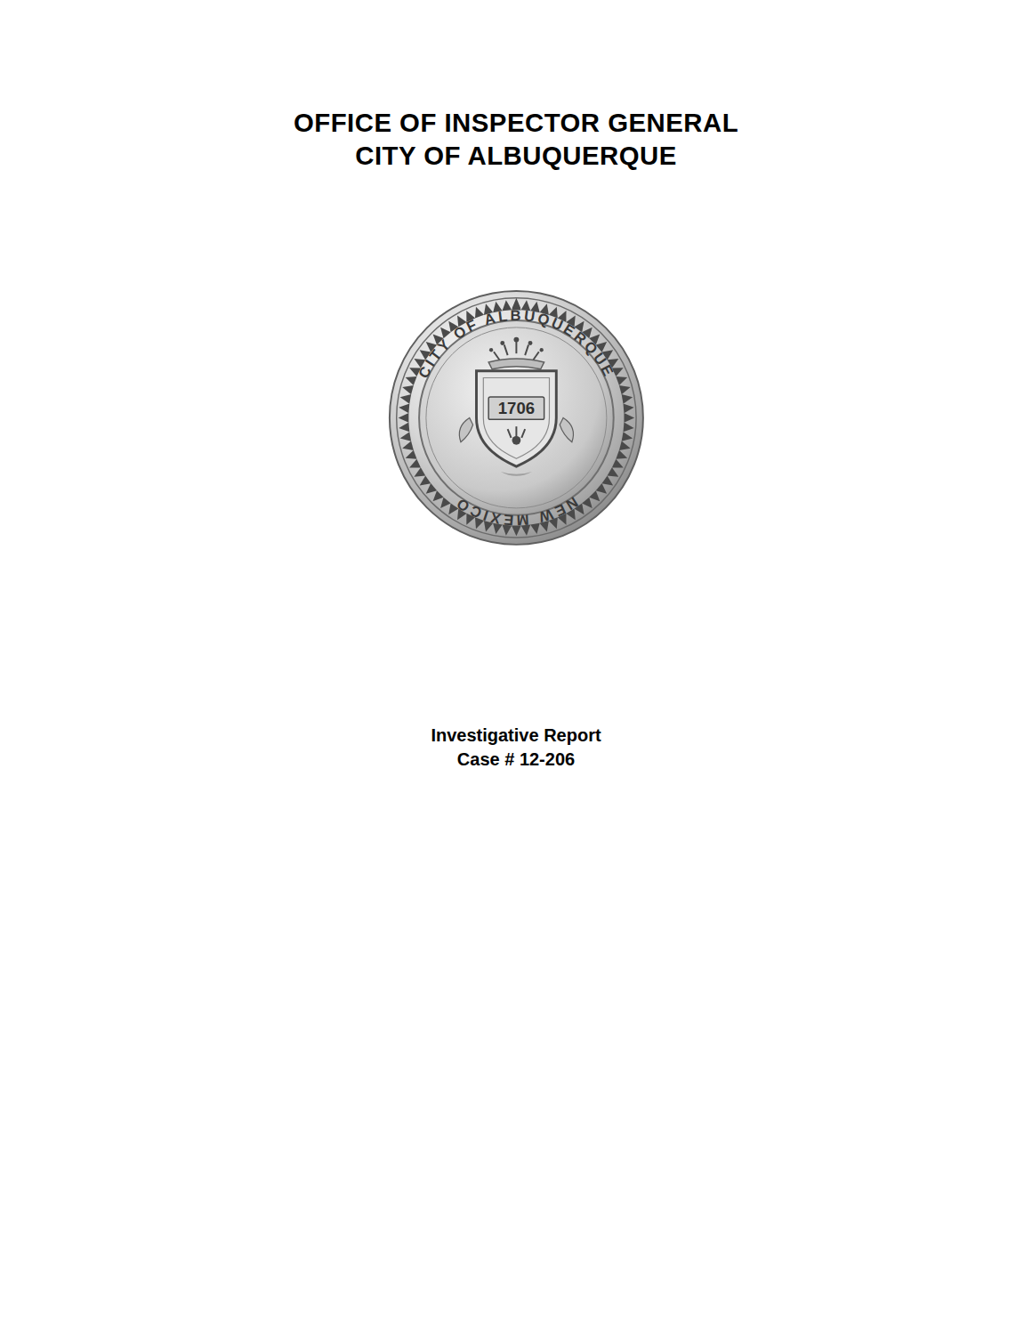OFFICE OF INSPECTOR GENERAL
CITY OF ALBUQUERQUE
CITY OF ALBUQUERQUE NEW MEXICO 1706
Investigative Report
Case # 12-206